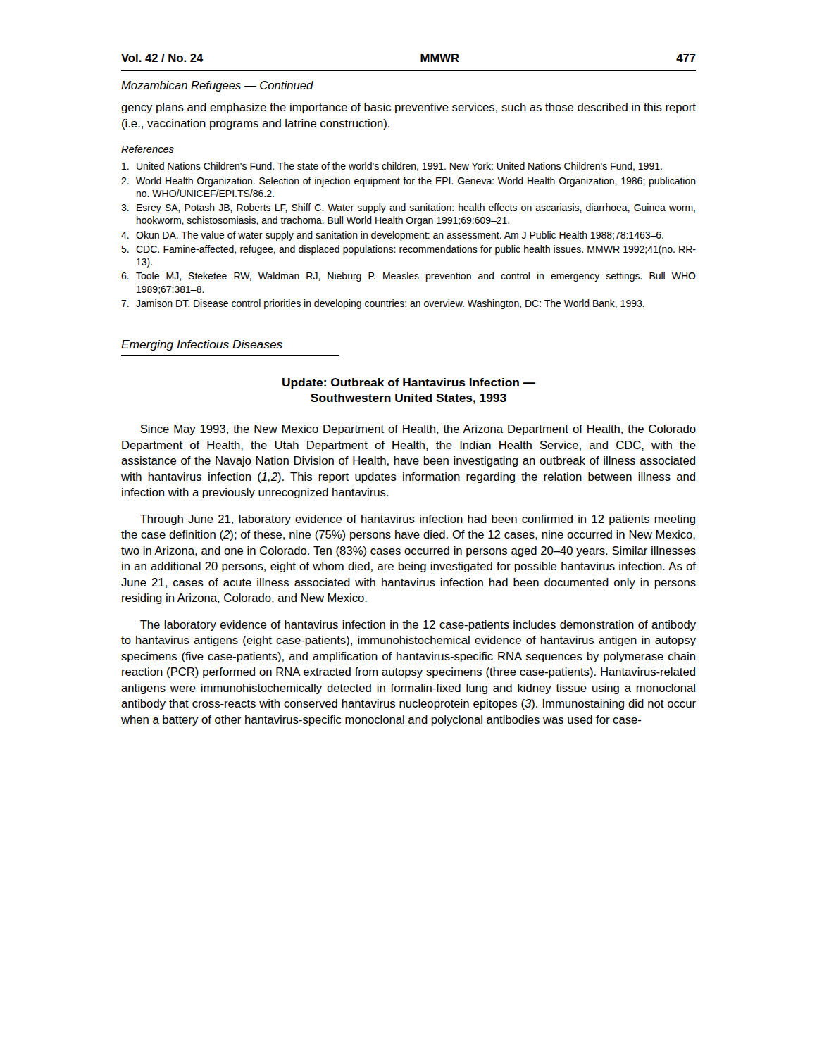Vol. 42 / No. 24 MMWR 477
Mozambican Refugees — Continued
gency plans and emphasize the importance of basic preventive services, such as those described in this report (i.e., vaccination programs and latrine construction).
References
1. United Nations Children's Fund. The state of the world's children, 1991. New York: United Nations Children's Fund, 1991.
2. World Health Organization. Selection of injection equipment for the EPI. Geneva: World Health Organization, 1986; publication no. WHO/UNICEF/EPI.TS/86.2.
3. Esrey SA, Potash JB, Roberts LF, Shiff C. Water supply and sanitation: health effects on ascariasis, diarrhoea, Guinea worm, hookworm, schistosomiasis, and trachoma. Bull World Health Organ 1991;69:609–21.
4. Okun DA. The value of water supply and sanitation in development: an assessment. Am J Public Health 1988;78:1463–6.
5. CDC. Famine-affected, refugee, and displaced populations: recommendations for public health issues. MMWR 1992;41(no. RR-13).
6. Toole MJ, Steketee RW, Waldman RJ, Nieburg P. Measles prevention and control in emergency settings. Bull WHO 1989;67:381–8.
7. Jamison DT. Disease control priorities in developing countries: an overview. Washington, DC: The World Bank, 1993.
Emerging Infectious Diseases
Update: Outbreak of Hantavirus Infection —
Southwestern United States, 1993
Since May 1993, the New Mexico Department of Health, the Arizona Department of Health, the Colorado Department of Health, the Utah Department of Health, the Indian Health Service, and CDC, with the assistance of the Navajo Nation Division of Health, have been investigating an outbreak of illness associated with hantavirus infection (1,2). This report updates information regarding the relation between illness and infection with a previously unrecognized hantavirus.
Through June 21, laboratory evidence of hantavirus infection had been confirmed in 12 patients meeting the case definition (2); of these, nine (75%) persons have died. Of the 12 cases, nine occurred in New Mexico, two in Arizona, and one in Colorado. Ten (83%) cases occurred in persons aged 20–40 years. Similar illnesses in an additional 20 persons, eight of whom died, are being investigated for possible hantavirus infection. As of June 21, cases of acute illness associated with hantavirus infection had been documented only in persons residing in Arizona, Colorado, and New Mexico.
The laboratory evidence of hantavirus infection in the 12 case-patients includes demonstration of antibody to hantavirus antigens (eight case-patients), immunohistochemical evidence of hantavirus antigen in autopsy specimens (five case-patients), and amplification of hantavirus-specific RNA sequences by polymerase chain reaction (PCR) performed on RNA extracted from autopsy specimens (three case-patients). Hantavirus-related antigens were immunohistochemically detected in formalin-fixed lung and kidney tissue using a monoclonal antibody that cross-reacts with conserved hantavirus nucleoprotein epitopes (3). Immunostaining did not occur when a battery of other hantavirus-specific monoclonal and polyclonal antibodies was used for case-